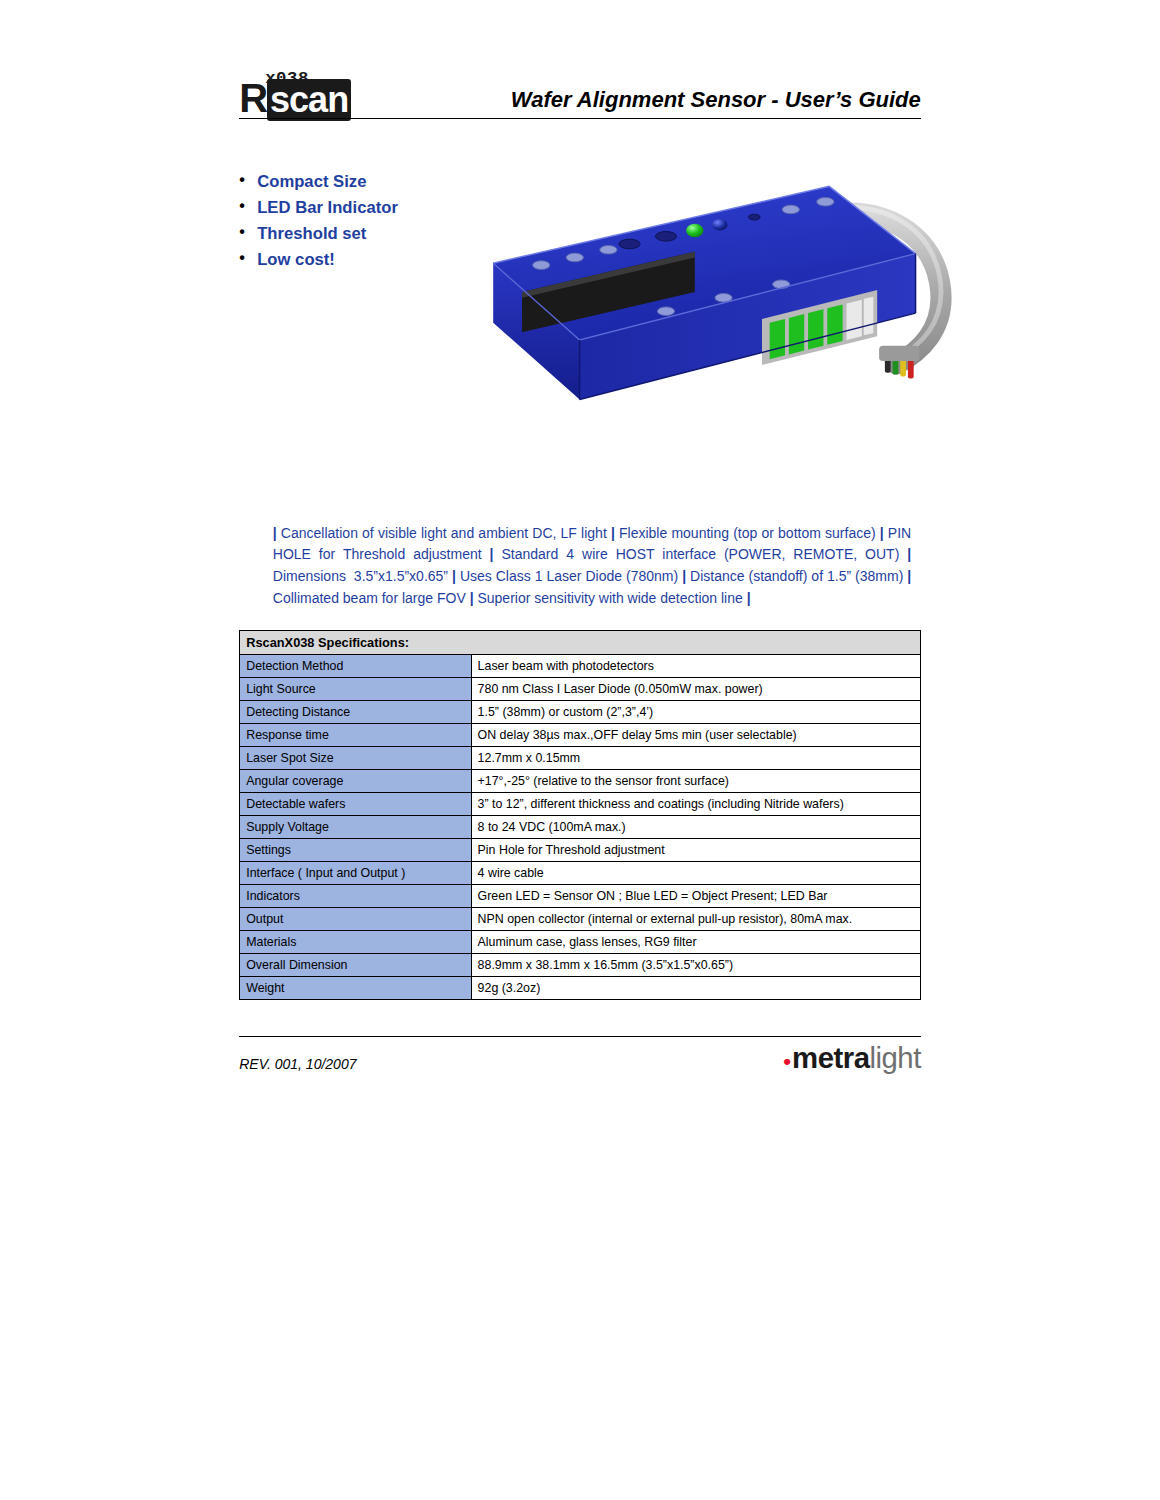x038 Rscan
Wafer Alignment Sensor - User’s Guide
Compact Size
LED Bar Indicator
Threshold set
Low cost!
| Cancellation of visible light and ambient DC, LF light | Flexible mounting (top or bottom surface) | PIN HOLE for Threshold adjustment | Standard 4 wire HOST interface (POWER, REMOTE, OUT) | Dimensions 3.5”x1.5”x0.65” | Uses Class 1 Laser Diode (780nm) | Distance (standoff) of 1.5” (38mm) | Collimated beam for large FOV | Superior sensitivity with wide detection line |
| RscanX038 Specifications: |
| --- |
| Detection Method | Laser beam with photodetectors |
| Light Source | 780 nm Class I Laser Diode (0.050mW max. power) |
| Detecting Distance | 1.5” (38mm) or custom (2”,3”,4’) |
| Response time | ON delay 38µs max.,OFF delay 5ms min (user selectable) |
| Laser Spot Size | 12.7mm x 0.15mm |
| Angular coverage | +17°,-25° (relative to the sensor front surface) |
| Detectable wafers | 3” to 12”, different thickness and coatings (including Nitride wafers) |
| Supply Voltage | 8 to 24 VDC (100mA max.) |
| Settings | Pin Hole for Threshold adjustment |
| Interface ( Input and Output ) | 4 wire cable |
| Indicators | Green LED = Sensor ON ; Blue LED = Object Present; LED Bar |
| Output | NPN open collector (internal or external pull-up resistor), 80mA max. |
| Materials | Aluminum case, glass lenses, RG9 filter |
| Overall Dimension | 88.9mm x 38.1mm x 16.5mm (3.5”x1.5”x0.65”) |
| Weight | 92g (3.2oz) |
REV. 001, 10/2007
●metra light